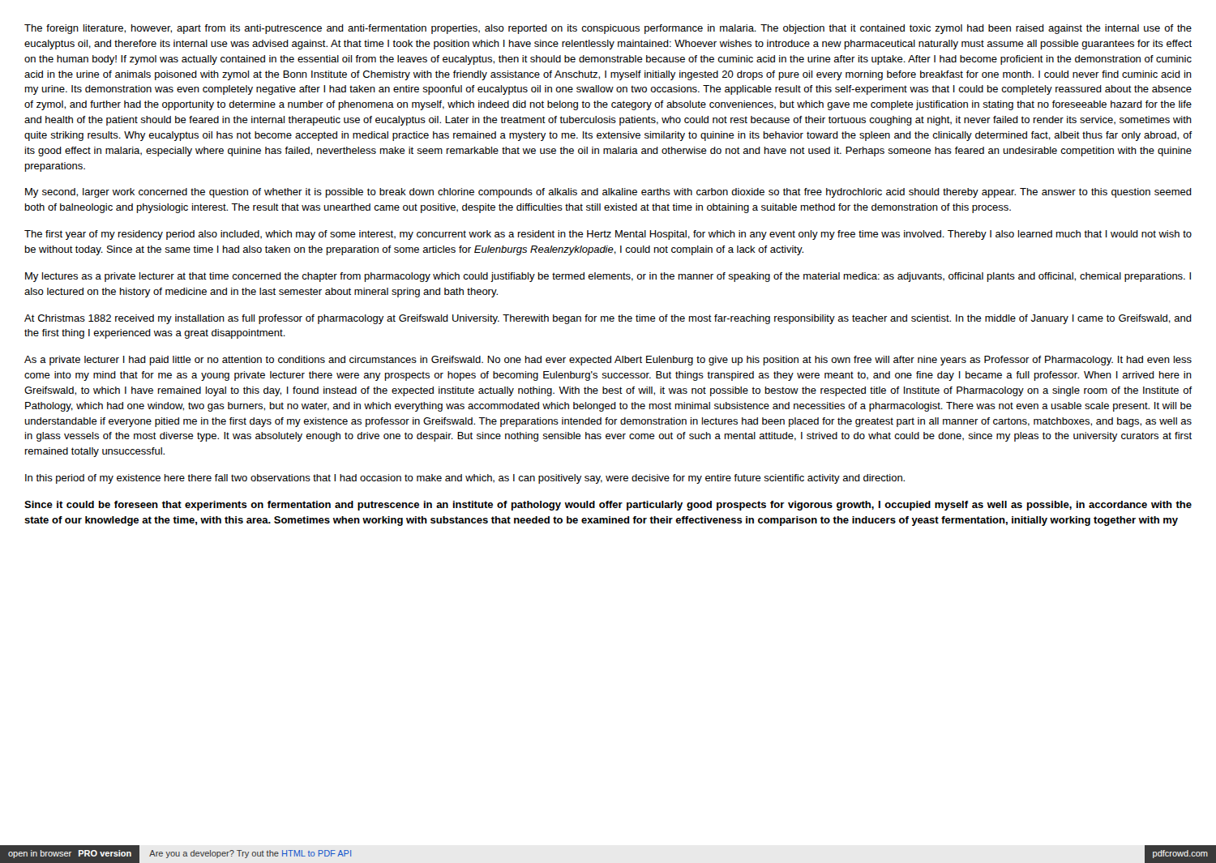The foreign literature, however, apart from its anti-putrescence and anti-fermentation properties, also reported on its conspicuous performance in malaria. The objection that it contained toxic zymol had been raised against the internal use of the eucalyptus oil, and therefore its internal use was advised against. At that time I took the position which I have since relentlessly maintained: Whoever wishes to introduce a new pharmaceutical naturally must assume all possible guarantees for its effect on the human body! If zymol was actually contained in the essential oil from the leaves of eucalyptus, then it should be demonstrable because of the cuminic acid in the urine after its uptake. After I had become proficient in the demonstration of cuminic acid in the urine of animals poisoned with zymol at the Bonn Institute of Chemistry with the friendly assistance of Anschutz, I myself initially ingested 20 drops of pure oil every morning before breakfast for one month. I could never find cuminic acid in my urine. Its demonstration was even completely negative after I had taken an entire spoonful of eucalyptus oil in one swallow on two occasions. The applicable result of this self-experiment was that I could be completely reassured about the absence of zymol, and further had the opportunity to determine a number of phenomena on myself, which indeed did not belong to the category of absolute conveniences, but which gave me complete justification in stating that no foreseeable hazard for the life and health of the patient should be feared in the internal therapeutic use of eucalyptus oil. Later in the treatment of tuberculosis patients, who could not rest because of their tortuous coughing at night, it never failed to render its service, sometimes with quite striking results. Why eucalyptus oil has not become accepted in medical practice has remained a mystery to me. Its extensive similarity to quinine in its behavior toward the spleen and the clinically determined fact, albeit thus far only abroad, of its good effect in malaria, especially where quinine has failed, nevertheless make it seem remarkable that we use the oil in malaria and otherwise do not and have not used it. Perhaps someone has feared an undesirable competition with the quinine preparations.
My second, larger work concerned the question of whether it is possible to break down chlorine compounds of alkalis and alkaline earths with carbon dioxide so that free hydrochloric acid should thereby appear. The answer to this question seemed both of balneologic and physiologic interest. The result that was unearthed came out positive, despite the difficulties that still existed at that time in obtaining a suitable method for the demonstration of this process.
The first year of my residency period also included, which may of some interest, my concurrent work as a resident in the Hertz Mental Hospital, for which in any event only my free time was involved. Thereby I also learned much that I would not wish to be without today. Since at the same time I had also taken on the preparation of some articles for Eulenburgs Realenzyklopadie, I could not complain of a lack of activity.
My lectures as a private lecturer at that time concerned the chapter from pharmacology which could justifiably be termed elements, or in the manner of speaking of the material medica: as adjuvants, officinal plants and officinal, chemical preparations. I also lectured on the history of medicine and in the last semester about mineral spring and bath theory.
At Christmas 1882 received my installation as full professor of pharmacology at Greifswald University. Therewith began for me the time of the most far-reaching responsibility as teacher and scientist. In the middle of January I came to Greifswald, and the first thing I experienced was a great disappointment.
As a private lecturer I had paid little or no attention to conditions and circumstances in Greifswald. No one had ever expected Albert Eulenburg to give up his position at his own free will after nine years as Professor of Pharmacology. It had even less come into my mind that for me as a young private lecturer there were any prospects or hopes of becoming Eulenburg's successor. But things transpired as they were meant to, and one fine day I became a full professor. When I arrived here in Greifswald, to which I have remained loyal to this day, I found instead of the expected institute actually nothing. With the best of will, it was not possible to bestow the respected title of Institute of Pharmacology on a single room of the Institute of Pathology, which had one window, two gas burners, but no water, and in which everything was accommodated which belonged to the most minimal subsistence and necessities of a pharmacologist. There was not even a usable scale present. It will be understandable if everyone pitied me in the first days of my existence as professor in Greifswald. The preparations intended for demonstration in lectures had been placed for the greatest part in all manner of cartons, matchboxes, and bags, as well as in glass vessels of the most diverse type. It was absolutely enough to drive one to despair. But since nothing sensible has ever come out of such a mental attitude, I strived to do what could be done, since my pleas to the university curators at first remained totally unsuccessful.
In this period of my existence here there fall two observations that I had occasion to make and which, as I can positively say, were decisive for my entire future scientific activity and direction.
Since it could be foreseen that experiments on fermentation and putrescence in an institute of pathology would offer particularly good prospects for vigorous growth, I occupied myself as well as possible, in accordance with the state of our knowledge at the time, with this area. Sometimes when working with substances that needed to be examined for their effectiveness in comparison to the inducers of yeast fermentation, initially working together with my
open in browser PRO version
Are you a developer? Try out the HTML to PDF API
pdfcrowd.com